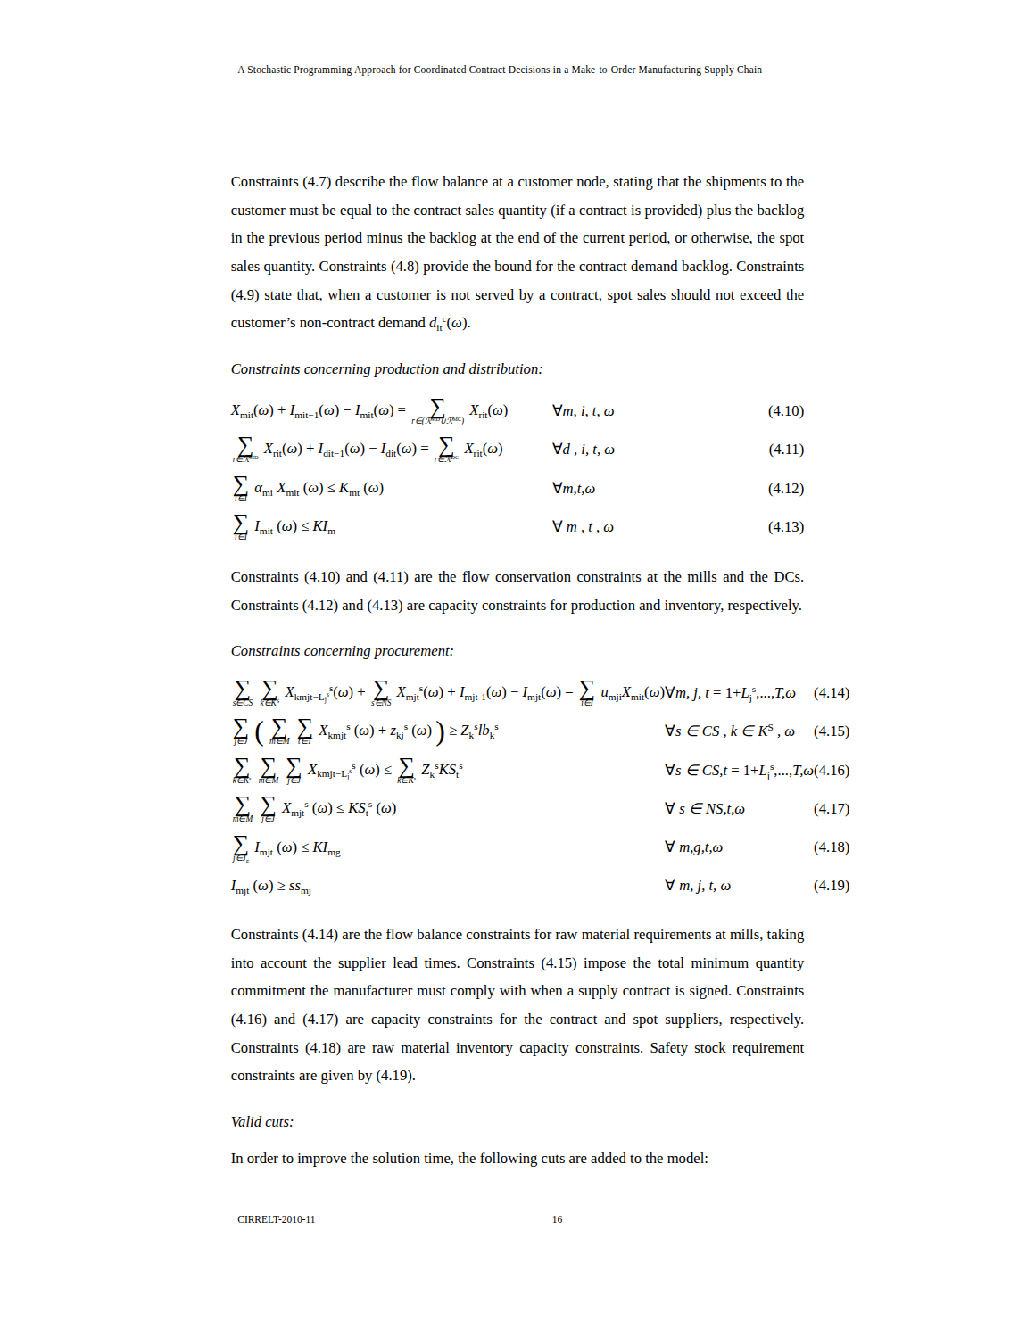A Stochastic Programming Approach for Coordinated Contract Decisions in a Make-to-Order Manufacturing Supply Chain
Constraints (4.7) describe the flow balance at a customer node, stating that the shipments to the customer must be equal to the contract sales quantity (if a contract is provided) plus the backlog in the previous period minus the backlog at the end of the current period, or otherwise, the spot sales quantity. Constraints (4.8) provide the bound for the contract demand backlog. Constraints (4.9) state that, when a customer is not served by a contract, spot sales should not exceed the customer’s non-contract demand ditc(ω).
Constraints concerning production and distribution:
| X mit ( ω ) + I mit−1 ( ω ) − I mit ( ω ) = ∑ r∈(ℛ MD ∪ℛ MC ) X rit ( ω ) | ∀ m, i, t, ω | (4.10) |
| ∑ r∈ℛ MD X rit ( ω ) + I dit−1 ( ω ) − I dit ( ω ) = ∑ r∈ℛ DC X rit ( ω ) | ∀ d , i, t, ω | (4.11) |
| ∑ i∈I α mi X mit ( ω ) ≤ K mt ( ω ) | ∀ m,t,ω | (4.12) |
| ∑ i∈I I mit ( ω ) ≤ KI m | ∀ m , t , ω | (4.13) |
Constraints (4.10) and (4.11) are the flow conservation constraints at the mills and the DCs. Constraints (4.12) and (4.13) are capacity constraints for production and inventory, respectively.
Constraints concerning procurement:
| ∑ s∈CS ∑ k∈K S X kmjt−L j s s ( ω ) + ∑ s∈NS X mjt s ( ω ) + I mjt-1 ( ω ) − I mjt ( ω ) = ∑ i∈I u mji X mit ( ω ) | ∀ m, j, t = 1+ L j s ,..., T,ω | (4.14) |
| ∑ j∈J ( ∑ m∈M ∑ t∈T X kmjt s ( ω ) + z kj s ( ω ) ) ≥ Z k s lb k s | ∀ s ∈ CS , k ∈ K S , ω | (4.15) |
| ∑ k∈K s ∑ m∈M ∑ j∈J X kmjt−L j s s ( ω ) ≤ ∑ k∈K s Z k s KS t s | ∀ s ∈ CS,t = 1+ L j s ,..., T,ω | (4.16) |
| ∑ m∈M ∑ j∈J X mjt s ( ω ) ≤ KS t s ( ω ) | ∀ s ∈ NS,t,ω | (4.17) |
| ∑ j∈J g I mjt ( ω ) ≤ KI mg | ∀ m,g,t,ω | (4.18) |
| I mjt ( ω ) ≥ ss mj | ∀ m, j, t, ω | (4.19) |
Constraints (4.14) are the flow balance constraints for raw material requirements at mills, taking into account the supplier lead times. Constraints (4.15) impose the total minimum quantity commitment the manufacturer must comply with when a supply contract is signed. Constraints (4.16) and (4.17) are capacity constraints for the contract and spot suppliers, respectively. Constraints (4.18) are raw material inventory capacity constraints. Safety stock requirement constraints are given by (4.19).
Valid cuts:
In order to improve the solution time, the following cuts are added to the model:
CIRRELT-2010-11 16